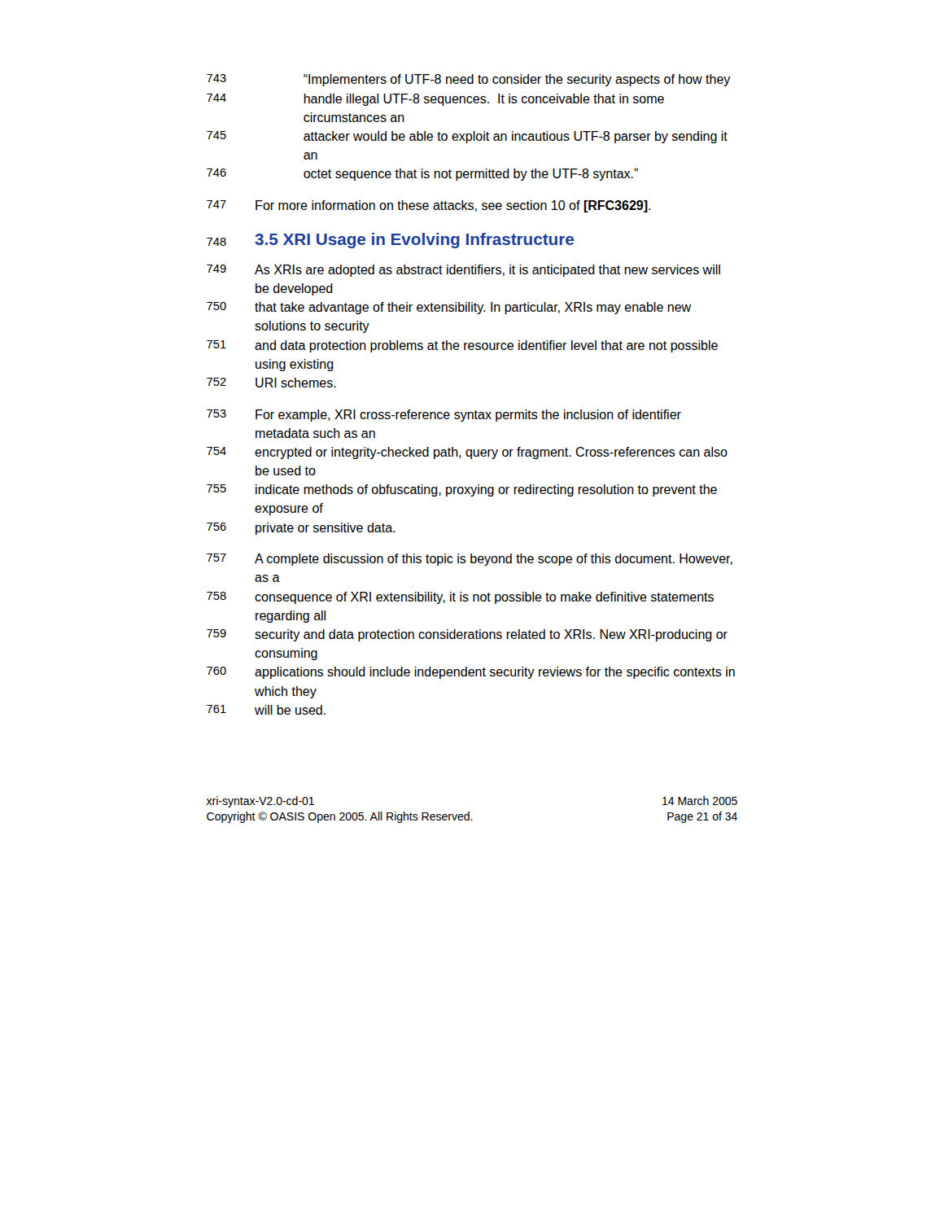743
“Implementers of UTF-8 need to consider the security aspects of how they
744
handle illegal UTF-8 sequences. It is conceivable that in some circumstances an
745
attacker would be able to exploit an incautious UTF-8 parser by sending it an
746
octet sequence that is not permitted by the UTF-8 syntax.”
747
For more information on these attacks, see section 10 of [RFC3629].
748
3.5 XRI Usage in Evolving Infrastructure
749
As XRIs are adopted as abstract identifiers, it is anticipated that new services will be developed
750
that take advantage of their extensibility. In particular, XRIs may enable new solutions to security
751
and data protection problems at the resource identifier level that are not possible using existing
752
URI schemes.
753
For example, XRI cross-reference syntax permits the inclusion of identifier metadata such as an
754
encrypted or integrity-checked path, query or fragment. Cross-references can also be used to
755
indicate methods of obfuscating, proxying or redirecting resolution to prevent the exposure of
756
private or sensitive data.
757
A complete discussion of this topic is beyond the scope of this document. However, as a
758
consequence of XRI extensibility, it is not possible to make definitive statements regarding all
759
security and data protection considerations related to XRIs. New XRI-producing or consuming
760
applications should include independent security reviews for the specific contexts in which they
761
will be used.
xri-syntax-V2.0-cd-01 14 March 2005
Copyright © OASIS Open 2005. All Rights Reserved. Page 21 of 34